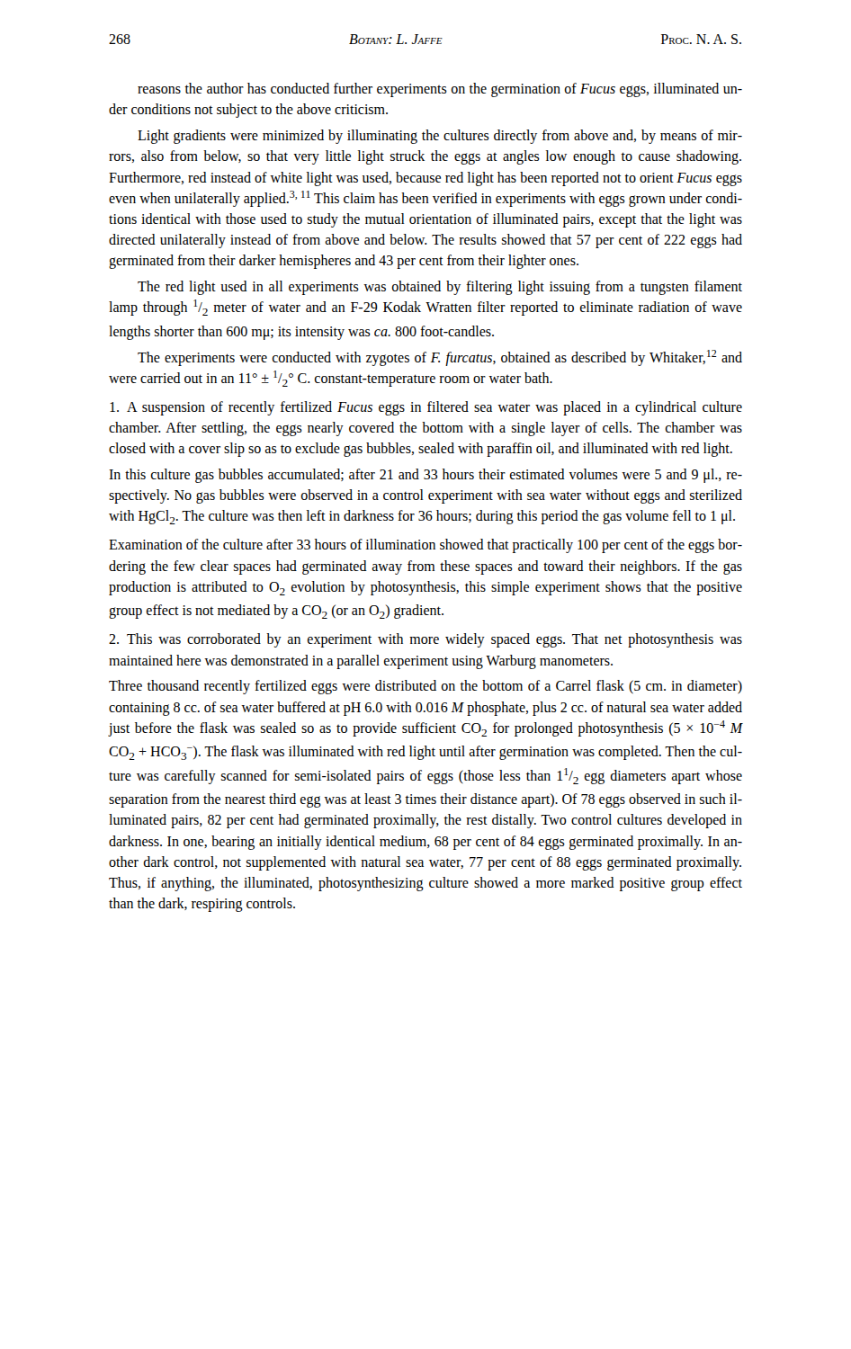268 Botany: L. Jaffe Proc. N. A. S.
reasons the author has conducted further experiments on the germination of Fucus eggs, illuminated under conditions not subject to the above criticism.
Light gradients were minimized by illuminating the cultures directly from above and, by means of mirrors, also from below, so that very little light struck the eggs at angles low enough to cause shadowing. Furthermore, red instead of white light was used, because red light has been reported not to orient Fucus eggs even when unilaterally applied.3, 11 This claim has been verified in experiments with eggs grown under conditions identical with those used to study the mutual orientation of illuminated pairs, except that the light was directed unilaterally instead of from above and below. The results showed that 57 per cent of 222 eggs had germinated from their darker hemispheres and 43 per cent from their lighter ones.
The red light used in all experiments was obtained by filtering light issuing from a tungsten filament lamp through 1/2 meter of water and an F-29 Kodak Wratten filter reported to eliminate radiation of wave lengths shorter than 600 mμ; its intensity was ca. 800 foot-candles.
The experiments were conducted with zygotes of F. furcatus, obtained as described by Whitaker,12 and were carried out in an 11° ± 1/2° C. constant-temperature room or water bath.
1. A suspension of recently fertilized Fucus eggs in filtered sea water was placed in a cylindrical culture chamber. After settling, the eggs nearly covered the bottom with a single layer of cells. The chamber was closed with a cover slip so as to exclude gas bubbles, sealed with paraffin oil, and illuminated with red light.
In this culture gas bubbles accumulated; after 21 and 33 hours their estimated volumes were 5 and 9 μl., respectively. No gas bubbles were observed in a control experiment with sea water without eggs and sterilized with HgCl2. The culture was then left in darkness for 36 hours; during this period the gas volume fell to 1 μl.
Examination of the culture after 33 hours of illumination showed that practically 100 per cent of the eggs bordering the few clear spaces had germinated away from these spaces and toward their neighbors. If the gas production is attributed to O2 evolution by photosynthesis, this simple experiment shows that the positive group effect is not mediated by a CO2 (or an O2) gradient.
2. This was corroborated by an experiment with more widely spaced eggs. That net photosynthesis was maintained here was demonstrated in a parallel experiment using Warburg manometers.
Three thousand recently fertilized eggs were distributed on the bottom of a Carrel flask (5 cm. in diameter) containing 8 cc. of sea water buffered at pH 6.0 with 0.016 M phosphate, plus 2 cc. of natural sea water added just before the flask was sealed so as to provide sufficient CO2 for prolonged photosynthesis (5 × 10−4 M CO2 + HCO3−). The flask was illuminated with red light until after germination was completed. Then the culture was carefully scanned for semi-isolated pairs of eggs (those less than 11/2 egg diameters apart whose separation from the nearest third egg was at least 3 times their distance apart). Of 78 eggs observed in such illuminated pairs, 82 per cent had germinated proximally, the rest distally. Two control cultures developed in darkness. In one, bearing an initially identical medium, 68 per cent of 84 eggs germinated proximally. In another dark control, not supplemented with natural sea water, 77 per cent of 88 eggs germinated proximally. Thus, if anything, the illuminated, photosynthesizing culture showed a more marked positive group effect than the dark, respiring controls.